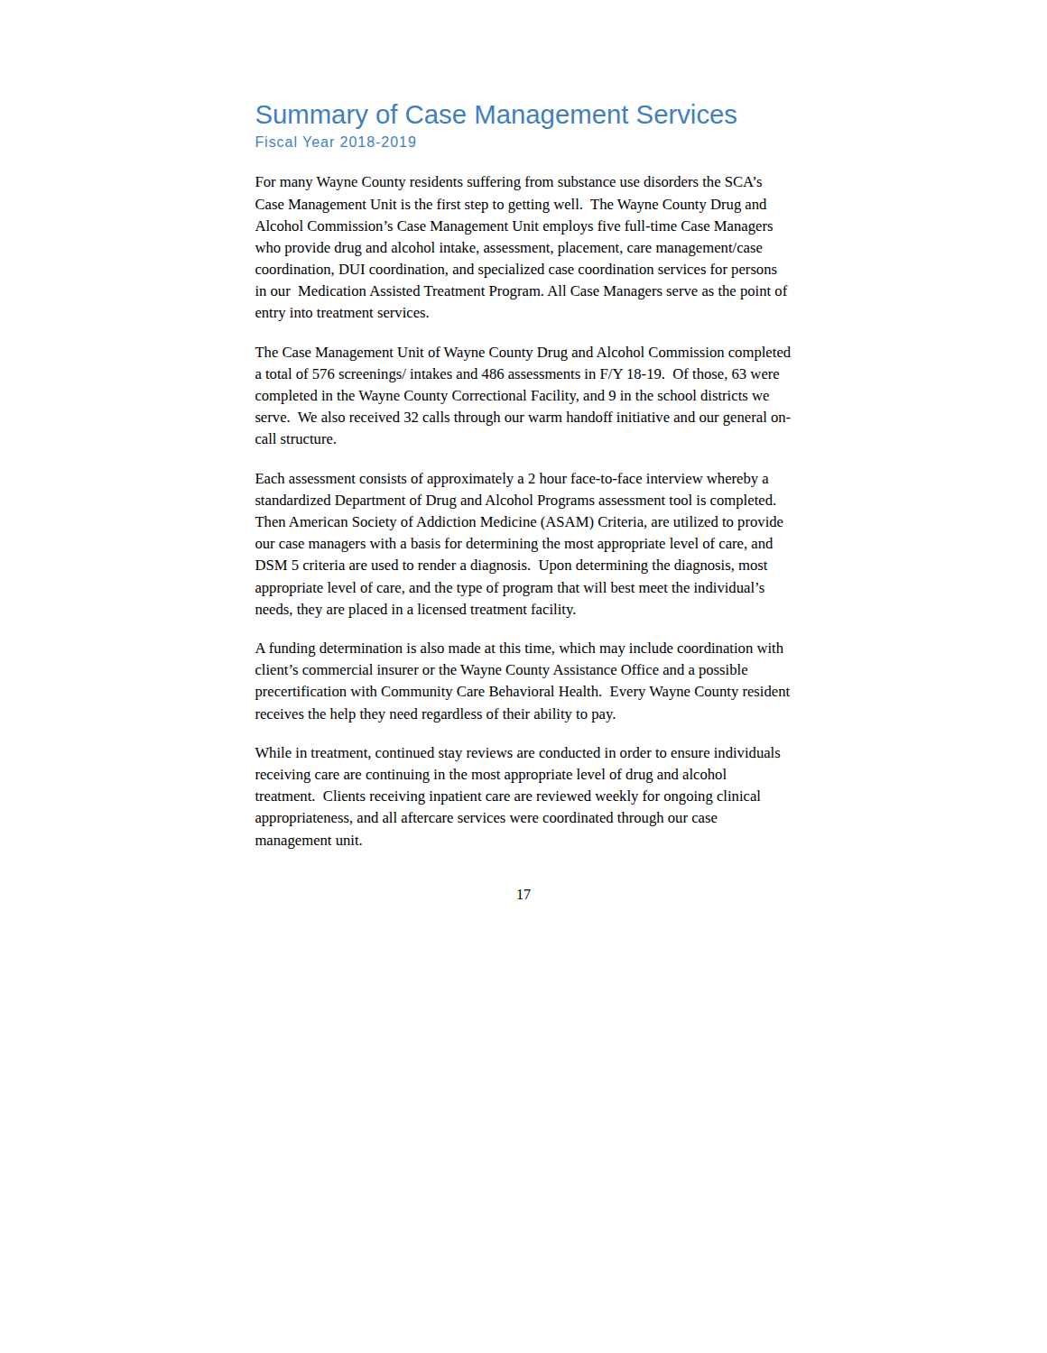Summary of Case Management Services
Fiscal Year 2018-2019
For many Wayne County residents suffering from substance use disorders the SCA’s Case Management Unit is the first step to getting well. The Wayne County Drug and Alcohol Commission’s Case Management Unit employs five full-time Case Managers who provide drug and alcohol intake, assessment, placement, care management/case coordination, DUI coordination, and specialized case coordination services for persons in our Medication Assisted Treatment Program. All Case Managers serve as the point of entry into treatment services.
The Case Management Unit of Wayne County Drug and Alcohol Commission completed a total of 576 screenings/ intakes and 486 assessments in F/Y 18-19. Of those, 63 were completed in the Wayne County Correctional Facility, and 9 in the school districts we serve. We also received 32 calls through our warm handoff initiative and our general on-call structure.
Each assessment consists of approximately a 2 hour face-to-face interview whereby a standardized Department of Drug and Alcohol Programs assessment tool is completed. Then American Society of Addiction Medicine (ASAM) Criteria, are utilized to provide our case managers with a basis for determining the most appropriate level of care, and DSM 5 criteria are used to render a diagnosis. Upon determining the diagnosis, most appropriate level of care, and the type of program that will best meet the individual’s needs, they are placed in a licensed treatment facility.
A funding determination is also made at this time, which may include coordination with client’s commercial insurer or the Wayne County Assistance Office and a possible precertification with Community Care Behavioral Health. Every Wayne County resident receives the help they need regardless of their ability to pay.
While in treatment, continued stay reviews are conducted in order to ensure individuals receiving care are continuing in the most appropriate level of drug and alcohol treatment. Clients receiving inpatient care are reviewed weekly for ongoing clinical appropriateness, and all aftercare services were coordinated through our case management unit.
17